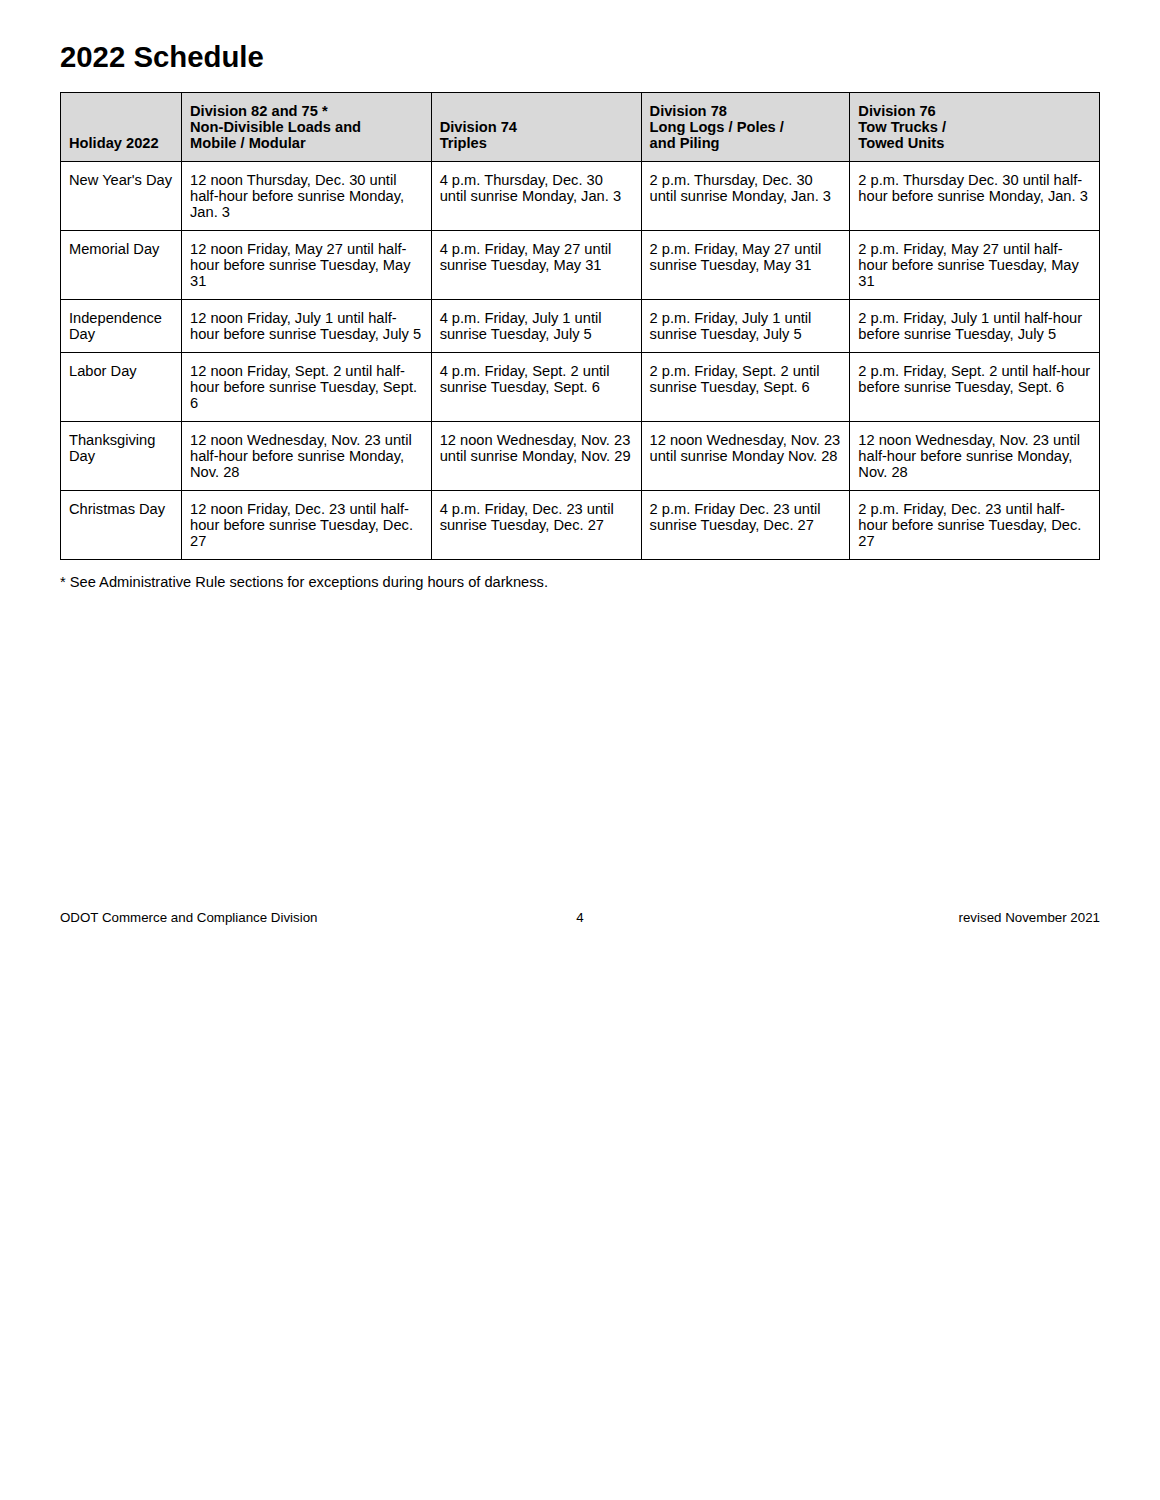2022 Schedule
| Holiday 2022 | Division 82 and 75 * Non-Divisible Loads and Mobile / Modular | Division 74 Triples | Division 78 Long Logs / Poles / and Piling | Division 76 Tow Trucks / Towed Units |
| --- | --- | --- | --- | --- |
| New Year's Day | 12 noon Thursday, Dec. 30 until half-hour before sunrise Monday, Jan. 3 | 4 p.m. Thursday, Dec. 30 until sunrise Monday, Jan. 3 | 2 p.m. Thursday, Dec. 30 until sunrise Monday, Jan. 3 | 2 p.m. Thursday Dec. 30 until half-hour before sunrise Monday, Jan. 3 |
| Memorial Day | 12 noon Friday, May 27 until half-hour before sunrise Tuesday, May 31 | 4 p.m. Friday, May 27 until sunrise Tuesday, May 31 | 2 p.m. Friday, May 27 until sunrise Tuesday, May 31 | 2 p.m. Friday, May 27 until half-hour before sunrise Tuesday, May 31 |
| Independence Day | 12 noon Friday, July 1 until half-hour before sunrise Tuesday, July 5 | 4 p.m. Friday, July 1 until sunrise Tuesday, July 5 | 2 p.m. Friday, July 1 until sunrise Tuesday, July 5 | 2 p.m. Friday, July 1 until half-hour before sunrise Tuesday, July 5 |
| Labor Day | 12 noon Friday, Sept. 2 until half-hour before sunrise Tuesday, Sept. 6 | 4 p.m. Friday, Sept. 2 until sunrise Tuesday, Sept. 6 | 2 p.m. Friday, Sept. 2 until sunrise Tuesday, Sept. 6 | 2 p.m. Friday, Sept. 2 until half-hour before sunrise Tuesday, Sept. 6 |
| Thanksgiving Day | 12 noon Wednesday, Nov. 23 until half-hour before sunrise Monday, Nov. 28 | 12 noon Wednesday, Nov. 23 until sunrise Monday, Nov. 29 | 12 noon Wednesday, Nov. 23 until sunrise Monday Nov. 28 | 12 noon Wednesday, Nov. 23 until half-hour before sunrise Monday, Nov. 28 |
| Christmas Day | 12 noon Friday, Dec. 23 until half-hour before sunrise Tuesday, Dec. 27 | 4 p.m. Friday, Dec. 23 until sunrise Tuesday, Dec. 27 | 2 p.m. Friday Dec. 23 until sunrise Tuesday, Dec. 27 | 2 p.m. Friday, Dec. 23 until half-hour before sunrise Tuesday, Dec. 27 |
* See Administrative Rule sections for exceptions during hours of darkness.
ODOT Commerce and Compliance Division
4
revised November 2021